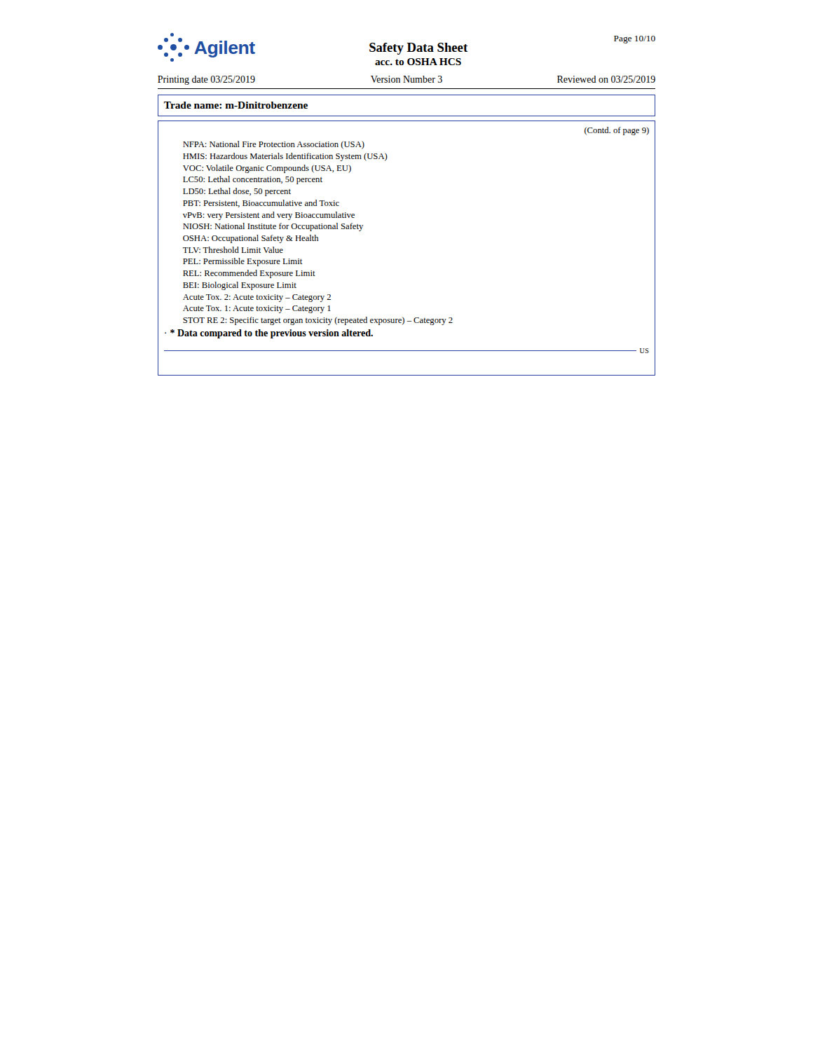Agilent
Safety Data Sheet
acc. to OSHA HCS
Page 10/10
Printing date 03/25/2019
Version Number 3
Reviewed on 03/25/2019
Trade name: m-Dinitrobenzene
(Contd. of page 9)
NFPA: National Fire Protection Association (USA)
HMIS: Hazardous Materials Identification System (USA)
VOC: Volatile Organic Compounds (USA, EU)
LC50: Lethal concentration, 50 percent
LD50: Lethal dose, 50 percent
PBT: Persistent, Bioaccumulative and Toxic
vPvB: very Persistent and very Bioaccumulative
NIOSH: National Institute for Occupational Safety
OSHA: Occupational Safety & Health
TLV: Threshold Limit Value
PEL: Permissible Exposure Limit
REL: Recommended Exposure Limit
BEI: Biological Exposure Limit
Acute Tox. 2: Acute toxicity – Category 2
Acute Tox. 1: Acute toxicity – Category 1
STOT RE 2: Specific target organ toxicity (repeated exposure) – Category 2
·* Data compared to the previous version altered.
US